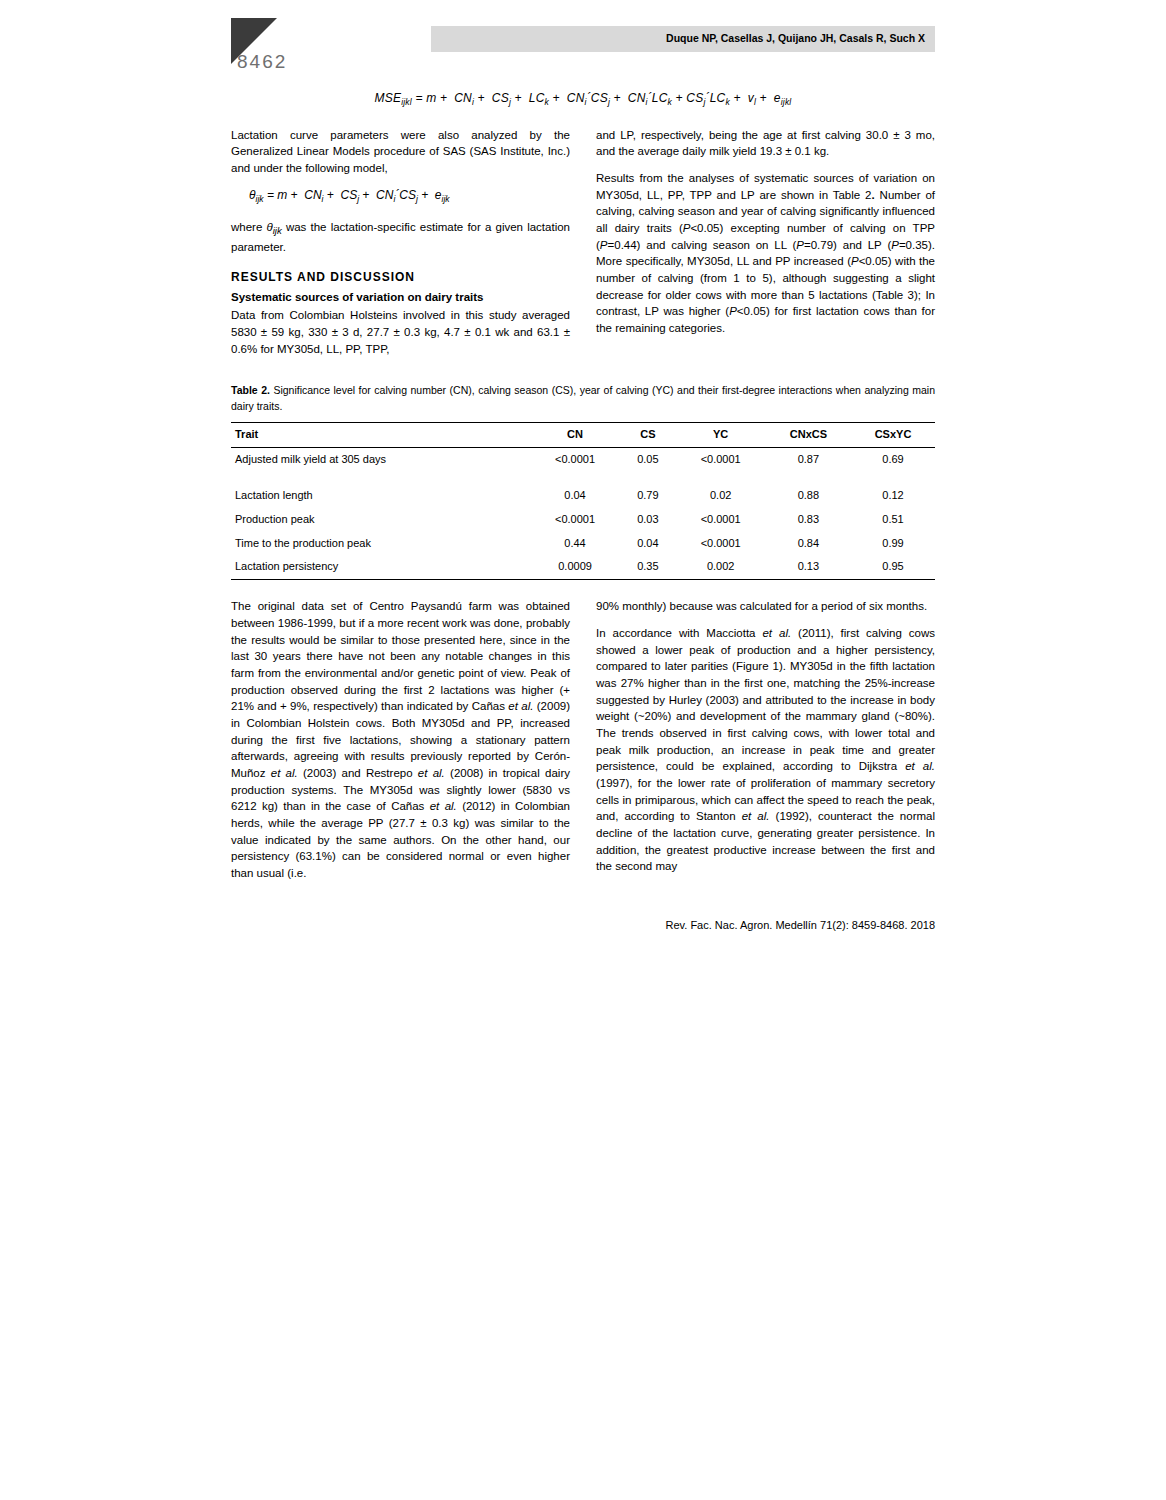8462
Duque NP, Casellas J, Quijano JH, Casals R, Such X
MSEijkl = m + CNi + CSj + LCk + CNi´CSj + CNi´LCk + CSj´LCk + vl + eijkl
Lactation curve parameters were also analyzed by the Generalized Linear Models procedure of SAS (SAS Institute, Inc.) and under the following model,
θijk = m + CNi + CSj + CNi´CSj + eijk
where θijk was the lactation-specific estimate for a given lactation parameter.
Results and discussion
Systematic sources of variation on dairy traits
Data from Colombian Holsteins involved in this study averaged 5830 ± 59 kg, 330 ± 3 d, 27.7 ± 0.3 kg, 4.7 ± 0.1 wk and 63.1 ± 0.6% for MY305d, LL, PP, TPP,
and LP, respectively, being the age at first calving 30.0 ± 3 mo, and the average daily milk yield 19.3 ± 0.1 kg.
Results from the analyses of systematic sources of variation on MY305d, LL, PP, TPP and LP are shown in Table 2. Number of calving, calving season and year of calving significantly influenced all dairy traits (P<0.05) excepting number of calving on TPP (P=0.44) and calving season on LL (P=0.79) and LP (P=0.35). More specifically, MY305d, LL and PP increased (P<0.05) with the number of calving (from 1 to 5), although suggesting a slight decrease for older cows with more than 5 lactations (Table 3); In contrast, LP was higher (P<0.05) for first lactation cows than for the remaining categories.
Table 2. Significance level for calving number (CN), calving season (CS), year of calving (YC) and their first-degree interactions when analyzing main dairy traits.
| Trait | CN | CS | YC | CNxCS | CSxYC |
| --- | --- | --- | --- | --- | --- |
| Adjusted milk yield at 305 days | <0.0001 | 0.05 | <0.0001 | 0.87 | 0.69 |
| Lactation length | 0.04 | 0.79 | 0.02 | 0.88 | 0.12 |
| Production peak | <0.0001 | 0.03 | <0.0001 | 0.83 | 0.51 |
| Time to the production peak | 0.44 | 0.04 | <0.0001 | 0.84 | 0.99 |
| Lactation persistency | 0.0009 | 0.35 | 0.002 | 0.13 | 0.95 |
The original data set of Centro Paysandú farm was obtained between 1986-1999, but if a more recent work was done, probably the results would be similar to those presented here, since in the last 30 years there have not been any notable changes in this farm from the environmental and/or genetic point of view. Peak of production observed during the first 2 lactations was higher (+ 21% and + 9%, respectively) than indicated by Cañas et al. (2009) in Colombian Holstein cows. Both MY305d and PP, increased during the first five lactations, showing a stationary pattern afterwards, agreeing with results previously reported by Cerón-Muñoz et al. (2003) and Restrepo et al. (2008) in tropical dairy production systems. The MY305d was slightly lower (5830 vs 6212 kg) than in the case of Cañas et al. (2012) in Colombian herds, while the average PP (27.7 ± 0.3 kg) was similar to the value indicated by the same authors. On the other hand, our persistency (63.1%) can be considered normal or even higher than usual (i.e.
90% monthly) because was calculated for a period of six months.
In accordance with Macciotta et al. (2011), first calving cows showed a lower peak of production and a higher persistency, compared to later parities (Figure 1). MY305d in the fifth lactation was 27% higher than in the first one, matching the 25%-increase suggested by Hurley (2003) and attributed to the increase in body weight (~20%) and development of the mammary gland (~80%). The trends observed in first calving cows, with lower total and peak milk production, an increase in peak time and greater persistence, could be explained, according to Dijkstra et al. (1997), for the lower rate of proliferation of mammary secretory cells in primiparous, which can affect the speed to reach the peak, and, according to Stanton et al. (1992), counteract the normal decline of the lactation curve, generating greater persistence. In addition, the greatest productive increase between the first and the second may
Rev. Fac. Nac. Agron. Medellín 71(2): 8459-8468. 2018